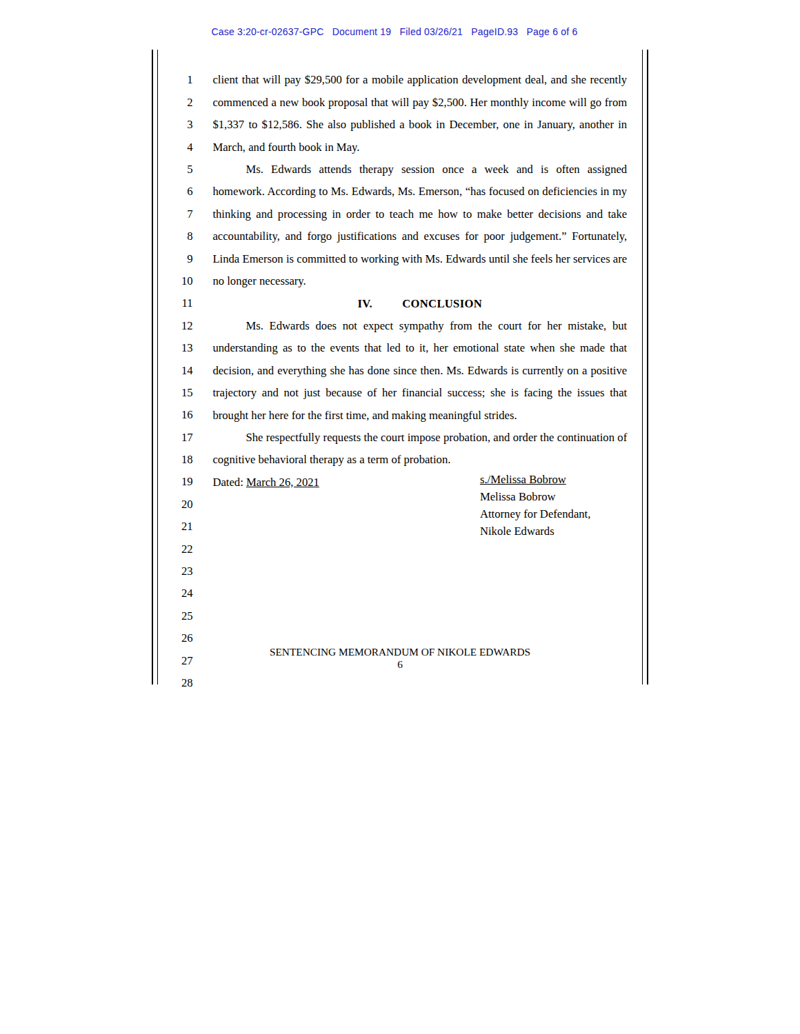Case 3:20-cr-02637-GPC Document 19 Filed 03/26/21 PageID.93 Page 6 of 6
1
2
3
4
5
6
7
8
9
10
11
12
13
14
15
16
17
18
19
20
21
22
23
24
25
26
27
28
client that will pay $29,500 for a mobile application development deal, and she recently commenced a new book proposal that will pay $2,500. Her monthly income will go from $1,337 to $12,586. She also published a book in December, one in January, another in March, and fourth book in May.
Ms. Edwards attends therapy session once a week and is often assigned homework. According to Ms. Edwards, Ms. Emerson, “has focused on deficiencies in my thinking and processing in order to teach me how to make better decisions and take accountability, and forgo justifications and excuses for poor judgement.” Fortunately, Linda Emerson is committed to working with Ms. Edwards until she feels her services are no longer necessary.
IV. CONCLUSION
Ms. Edwards does not expect sympathy from the court for her mistake, but understanding as to the events that led to it, her emotional state when she made that decision, and everything she has done since then. Ms. Edwards is currently on a positive trajectory and not just because of her financial success; she is facing the issues that brought her here for the first time, and making meaningful strides.
She respectfully requests the court impose probation, and order the continuation of cognitive behavioral therapy as a term of probation.
Dated: March 26, 2021
s./Melissa Bobrow Melissa Bobrow
Attorney for Defendant,
Nikole Edwards
SENTENCING MEMORANDUM OF NIKOLE EDWARDS 6